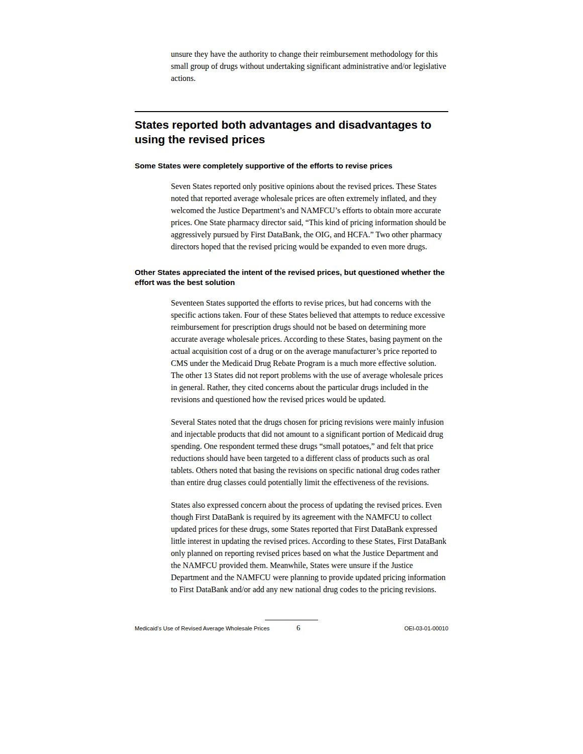unsure they have the authority to change their reimbursement methodology for this small group of drugs without undertaking significant administrative and/or legislative actions.
States reported both advantages and disadvantages to using the revised prices
Some States were completely supportive of the efforts to revise prices
Seven States reported only positive opinions about the revised prices. These States noted that reported average wholesale prices are often extremely inflated, and they welcomed the Justice Department’s and NAMFCU’s efforts to obtain more accurate prices. One State pharmacy director said, “This kind of pricing information should be aggressively pursued by First DataBank, the OIG, and HCFA.” Two other pharmacy directors hoped that the revised pricing would be expanded to even more drugs.
Other States appreciated the intent of the revised prices, but questioned whether the effort was the best solution
Seventeen States supported the efforts to revise prices, but had concerns with the specific actions taken. Four of these States believed that attempts to reduce excessive reimbursement for prescription drugs should not be based on determining more accurate average wholesale prices. According to these States, basing payment on the actual acquisition cost of a drug or on the average manufacturer’s price reported to CMS under the Medicaid Drug Rebate Program is a much more effective solution. The other 13 States did not report problems with the use of average wholesale prices in general. Rather, they cited concerns about the particular drugs included in the revisions and questioned how the revised prices would be updated.
Several States noted that the drugs chosen for pricing revisions were mainly infusion and injectable products that did not amount to a significant portion of Medicaid drug spending. One respondent termed these drugs “small potatoes,” and felt that price reductions should have been targeted to a different class of products such as oral tablets. Others noted that basing the revisions on specific national drug codes rather than entire drug classes could potentially limit the effectiveness of the revisions.
States also expressed concern about the process of updating the revised prices. Even though First DataBank is required by its agreement with the NAMFCU to collect updated prices for these drugs, some States reported that First DataBank expressed little interest in updating the revised prices. According to these States, First DataBank only planned on reporting revised prices based on what the Justice Department and the NAMFCU provided them. Meanwhile, States were unsure if the Justice Department and the NAMFCU were planning to provide updated pricing information to First DataBank and/or add any new national drug codes to the pricing revisions.
Medicaid’s Use of Revised Average Wholesale Prices 6 OEI-03-01-00010